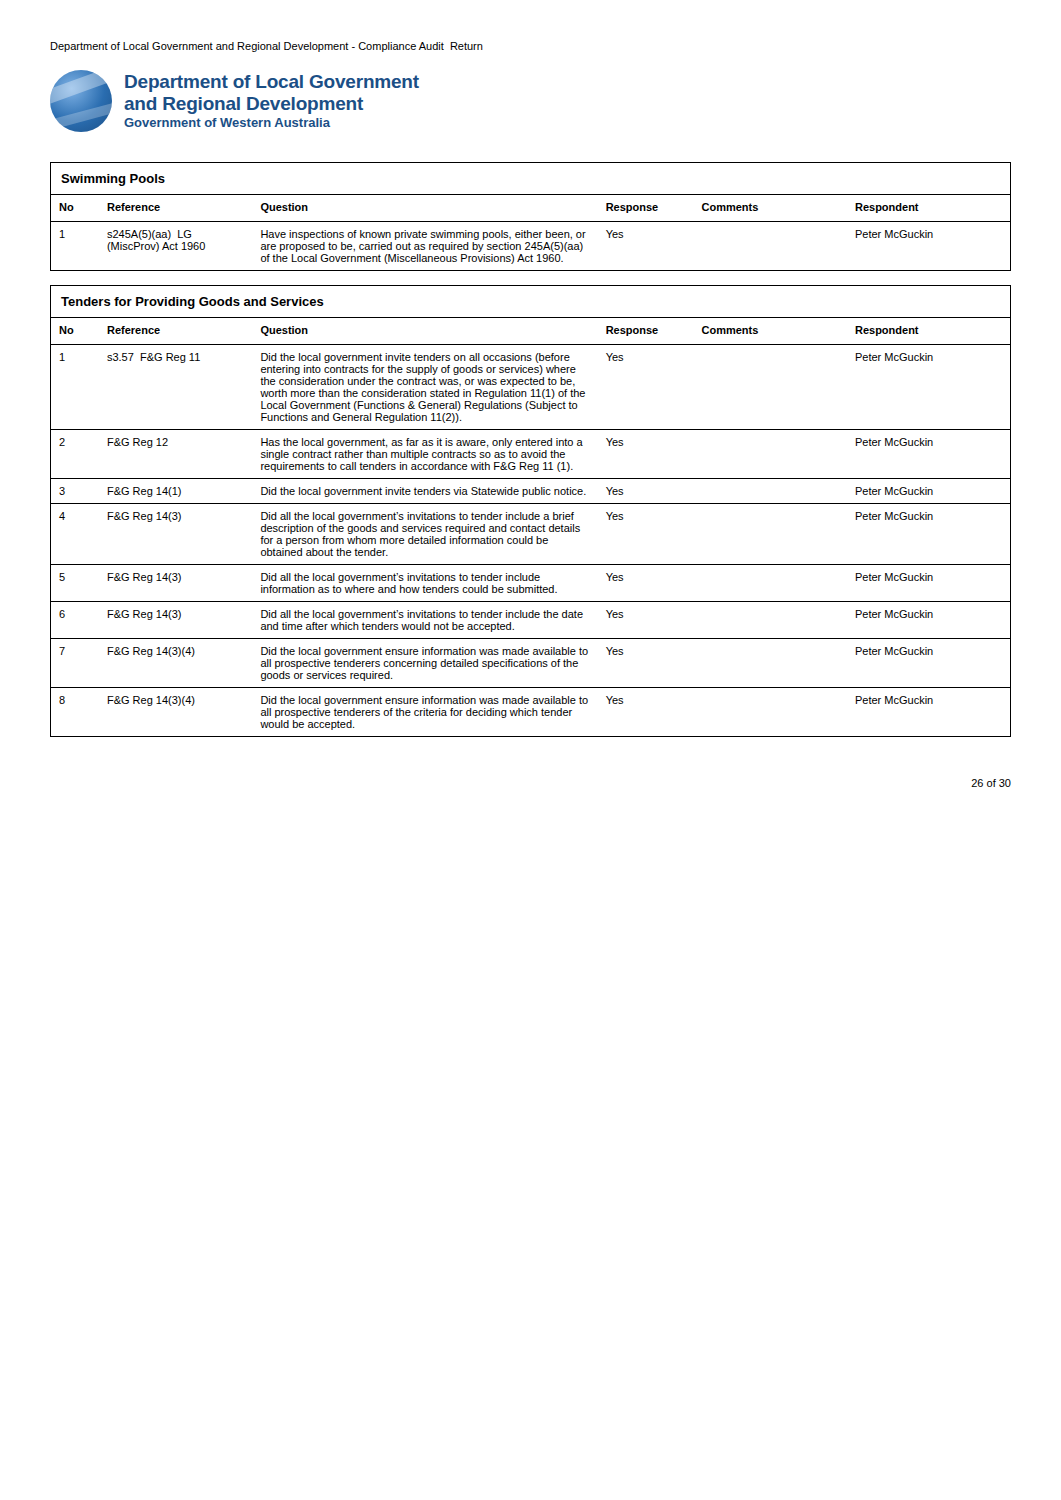Department of Local Government and Regional Development - Compliance Audit Return
Department of Local Government
and Regional Development
Government of Western Australia
Swimming Pools
| No | Reference | Question | Response | Comments | Respondent |
| --- | --- | --- | --- | --- | --- |
| 1 | s245A(5)(aa) LG (MiscProv) Act 1960 | Have inspections of known private swimming pools, either been, or are proposed to be, carried out as required by section 245A(5)(aa) of the Local Government (Miscellaneous Provisions) Act 1960. | Yes | | Peter McGuckin |
Tenders for Providing Goods and Services
| No | Reference | Question | Response | Comments | Respondent |
| --- | --- | --- | --- | --- | --- |
| 1 | s3.57 F&G Reg 11 | Did the local government invite tenders on all occasions (before entering into contracts for the supply of goods or services) where the consideration under the contract was, or was expected to be, worth more than the consideration stated in Regulation 11(1) of the Local Government (Functions & General) Regulations (Subject to Functions and General Regulation 11(2)). | Yes | | Peter McGuckin |
| 2 | F&G Reg 12 | Has the local government, as far as it is aware, only entered into a single contract rather than multiple contracts so as to avoid the requirements to call tenders in accordance with F&G Reg 11 (1). | Yes | | Peter McGuckin |
| 3 | F&G Reg 14(1) | Did the local government invite tenders via Statewide public notice. | Yes | | Peter McGuckin |
| 4 | F&G Reg 14(3) | Did all the local government’s invitations to tender include a brief description of the goods and services required and contact details for a person from whom more detailed information could be obtained about the tender. | Yes | | Peter McGuckin |
| 5 | F&G Reg 14(3) | Did all the local government’s invitations to tender include information as to where and how tenders could be submitted. | Yes | | Peter McGuckin |
| 6 | F&G Reg 14(3) | Did all the local government’s invitations to tender include the date and time after which tenders would not be accepted. | Yes | | Peter McGuckin |
| 7 | F&G Reg 14(3)(4) | Did the local government ensure information was made available to all prospective tenderers concerning detailed specifications of the goods or services required. | Yes | | Peter McGuckin |
| 8 | F&G Reg 14(3)(4) | Did the local government ensure information was made available to all prospective tenderers of the criteria for deciding which tender would be accepted. | Yes | | Peter McGuckin |
26 of 30